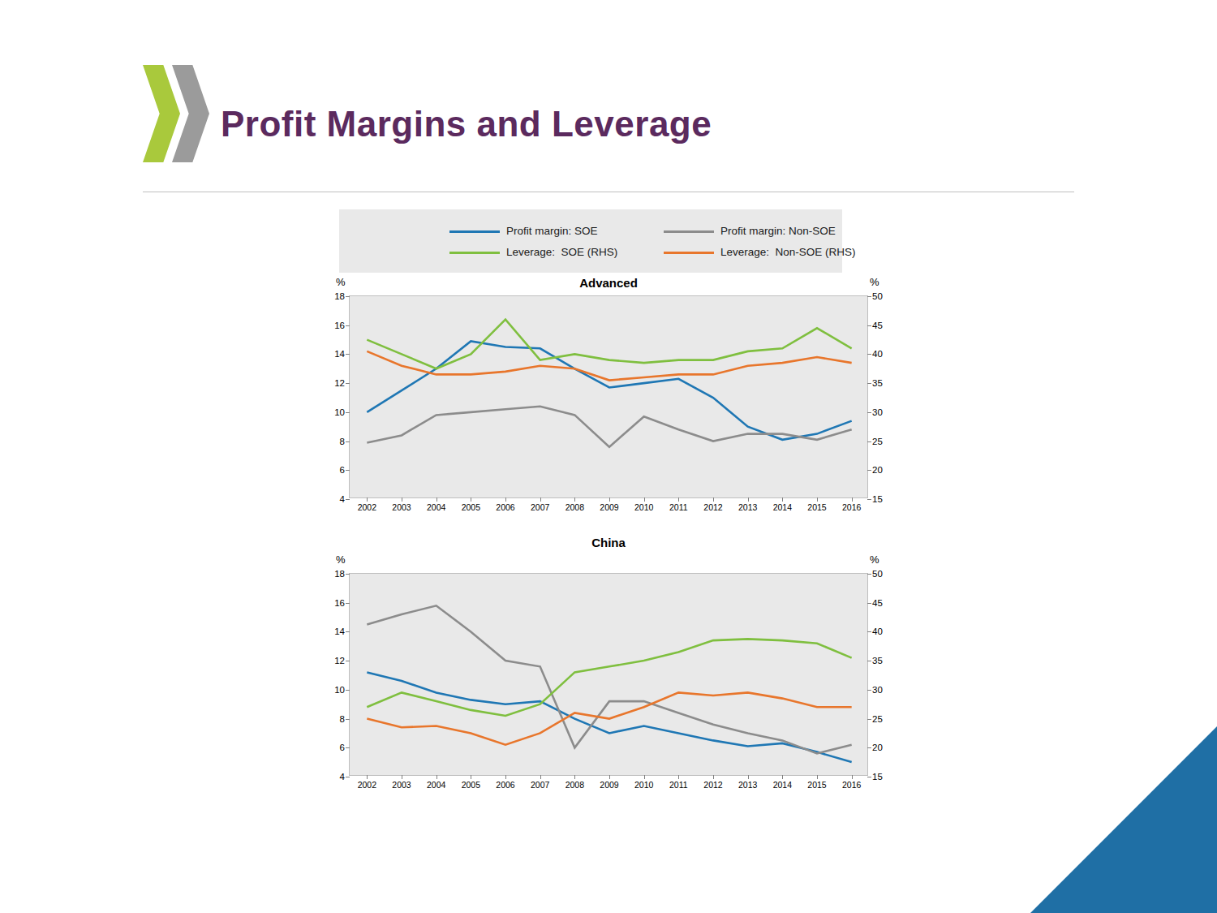Profit Margins and Leverage
Profit margin: SOE
Leverage: SOE (RHS)
Profit margin: Non-SOE
Leverage: Non-SOE (RHS)
Advanced
%
%
18
16
14
12
10
8
6
4
50
45
40
35
30
25
20
15
2002
2003
2004
2005
2006
2007
2008
2009
2010
2011
2012
2013
2014
2015
2016
China
%
%
18
16
14
12
10
8
6
4
50
45
40
35
30
25
20
15
2002
2003
2004
2005
2006
2007
2008
2009
2010
2011
2012
2013
2014
2015
2016